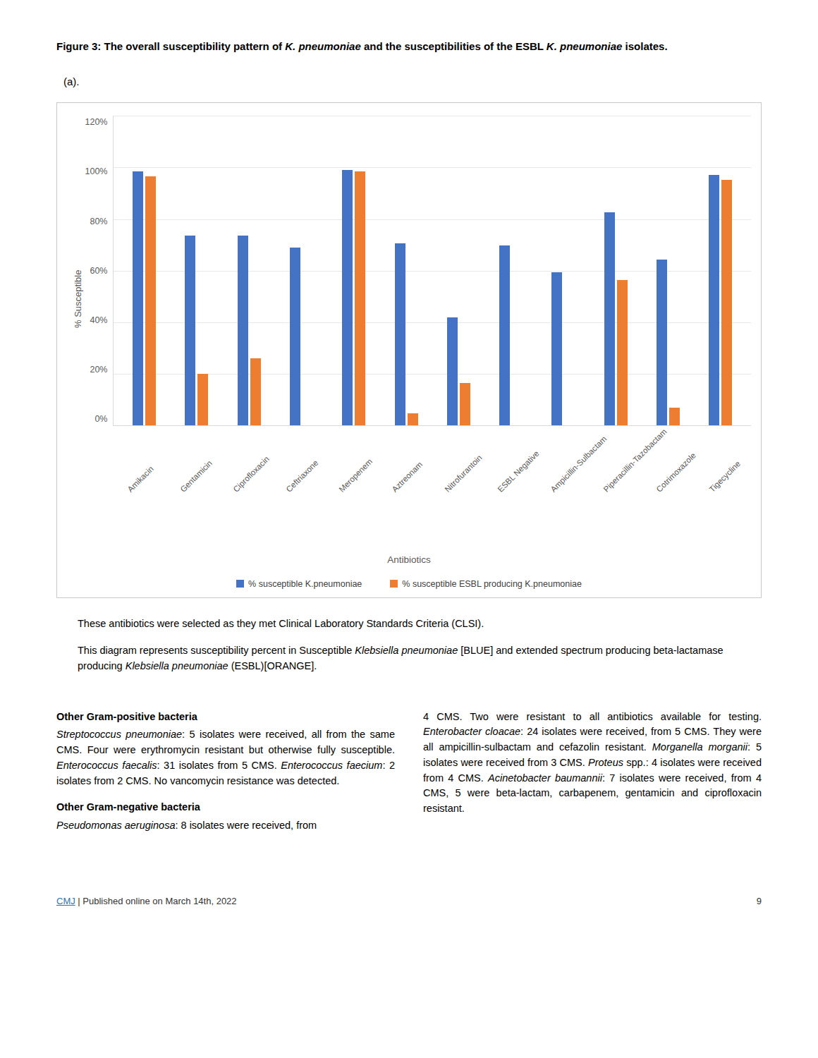Figure 3: The overall susceptibility pattern of K. pneumoniae and the susceptibilities of the ESBL K. pneumoniae isolates.
(a).
% Susceptible
120%
100%
80%
60%
40%
20%
0%
Amikacin Gentamicin Ciprofloxacin Ceftriaxone Meropenem Aztreonam Nitrofurantoin ESBL Negative Ampicillin-Sulbactam Piperacillin-Tazobactam Cotrimoxazole Tigecycline
Antibiotics
% susceptible K.pneumoniae
% susceptible ESBL producing K.pneumoniae
These antibiotics were selected as they met Clinical Laboratory Standards Criteria (CLSI).
This diagram represents susceptibility percent in Susceptible Klebsiella pneumoniae [BLUE] and extended spectrum producing beta-lactamase producing Klebsiella pneumoniae (ESBL)[ORANGE].
Other Gram-positive bacteria
Streptococcus pneumoniae: 5 isolates were received, all from the same CMS. Four were erythromycin resistant but otherwise fully susceptible. Enterococcus faecalis: 31 isolates from 5 CMS. Enterococcus faecium: 2 isolates from 2 CMS. No vancomycin resistance was detected.
Other Gram-negative bacteria
Pseudomonas aeruginosa: 8 isolates were received, from
4 CMS. Two were resistant to all antibiotics available for testing. Enterobacter cloacae: 24 isolates were received, from 5 CMS. They were all ampicillin-sulbactam and cefazolin resistant. Morganella morganii: 5 isolates were received from 3 CMS. Proteus spp.: 4 isolates were received from 4 CMS. Acinetobacter baumannii: 7 isolates were received, from 4 CMS, 5 were beta-lactam, carbapenem, gentamicin and ciprofloxacin resistant.
CMJ | Published online on March 14th, 2022
9